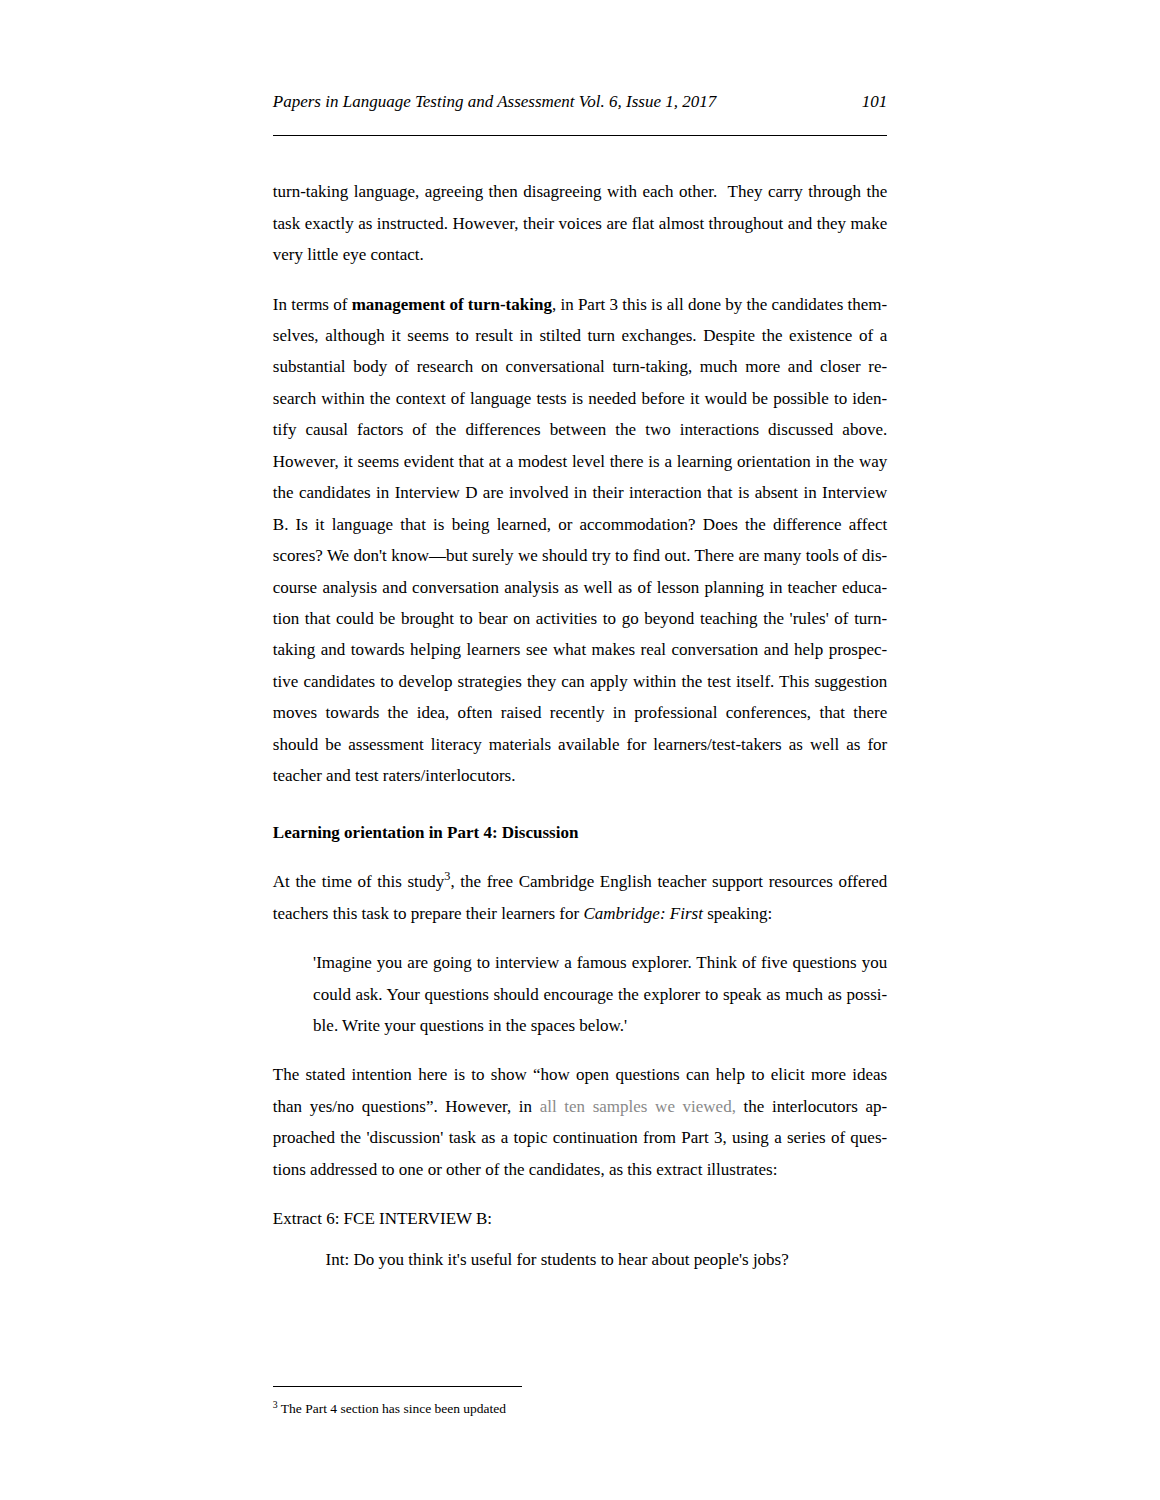Papers in Language Testing and Assessment Vol. 6, Issue 1, 2017 101
turn-taking language, agreeing then disagreeing with each other. They carry through the task exactly as instructed. However, their voices are flat almost throughout and they make very little eye contact.
In terms of management of turn-taking, in Part 3 this is all done by the candidates themselves, although it seems to result in stilted turn exchanges. Despite the existence of a substantial body of research on conversational turn-taking, much more and closer research within the context of language tests is needed before it would be possible to identify causal factors of the differences between the two interactions discussed above. However, it seems evident that at a modest level there is a learning orientation in the way the candidates in Interview D are involved in their interaction that is absent in Interview B. Is it language that is being learned, or accommodation? Does the difference affect scores? We don't know—but surely we should try to find out. There are many tools of discourse analysis and conversation analysis as well as of lesson planning in teacher education that could be brought to bear on activities to go beyond teaching the 'rules' of turn-taking and towards helping learners see what makes real conversation and help prospective candidates to develop strategies they can apply within the test itself. This suggestion moves towards the idea, often raised recently in professional conferences, that there should be assessment literacy materials available for learners/test-takers as well as for teacher and test raters/interlocutors.
Learning orientation in Part 4: Discussion
At the time of this study3, the free Cambridge English teacher support resources offered teachers this task to prepare their learners for Cambridge: First speaking:
'Imagine you are going to interview a famous explorer. Think of five questions you could ask. Your questions should encourage the explorer to speak as much as possible. Write your questions in the spaces below.'
The stated intention here is to show “how open questions can help to elicit more ideas than yes/no questions”. However, in all ten samples we viewed, the interlocutors approached the 'discussion' task as a topic continuation from Part 3, using a series of questions addressed to one or other of the candidates, as this extract illustrates:
Extract 6: FCE INTERVIEW B:
Int: Do you think it's useful for students to hear about people's jobs?
3 The Part 4 section has since been updated